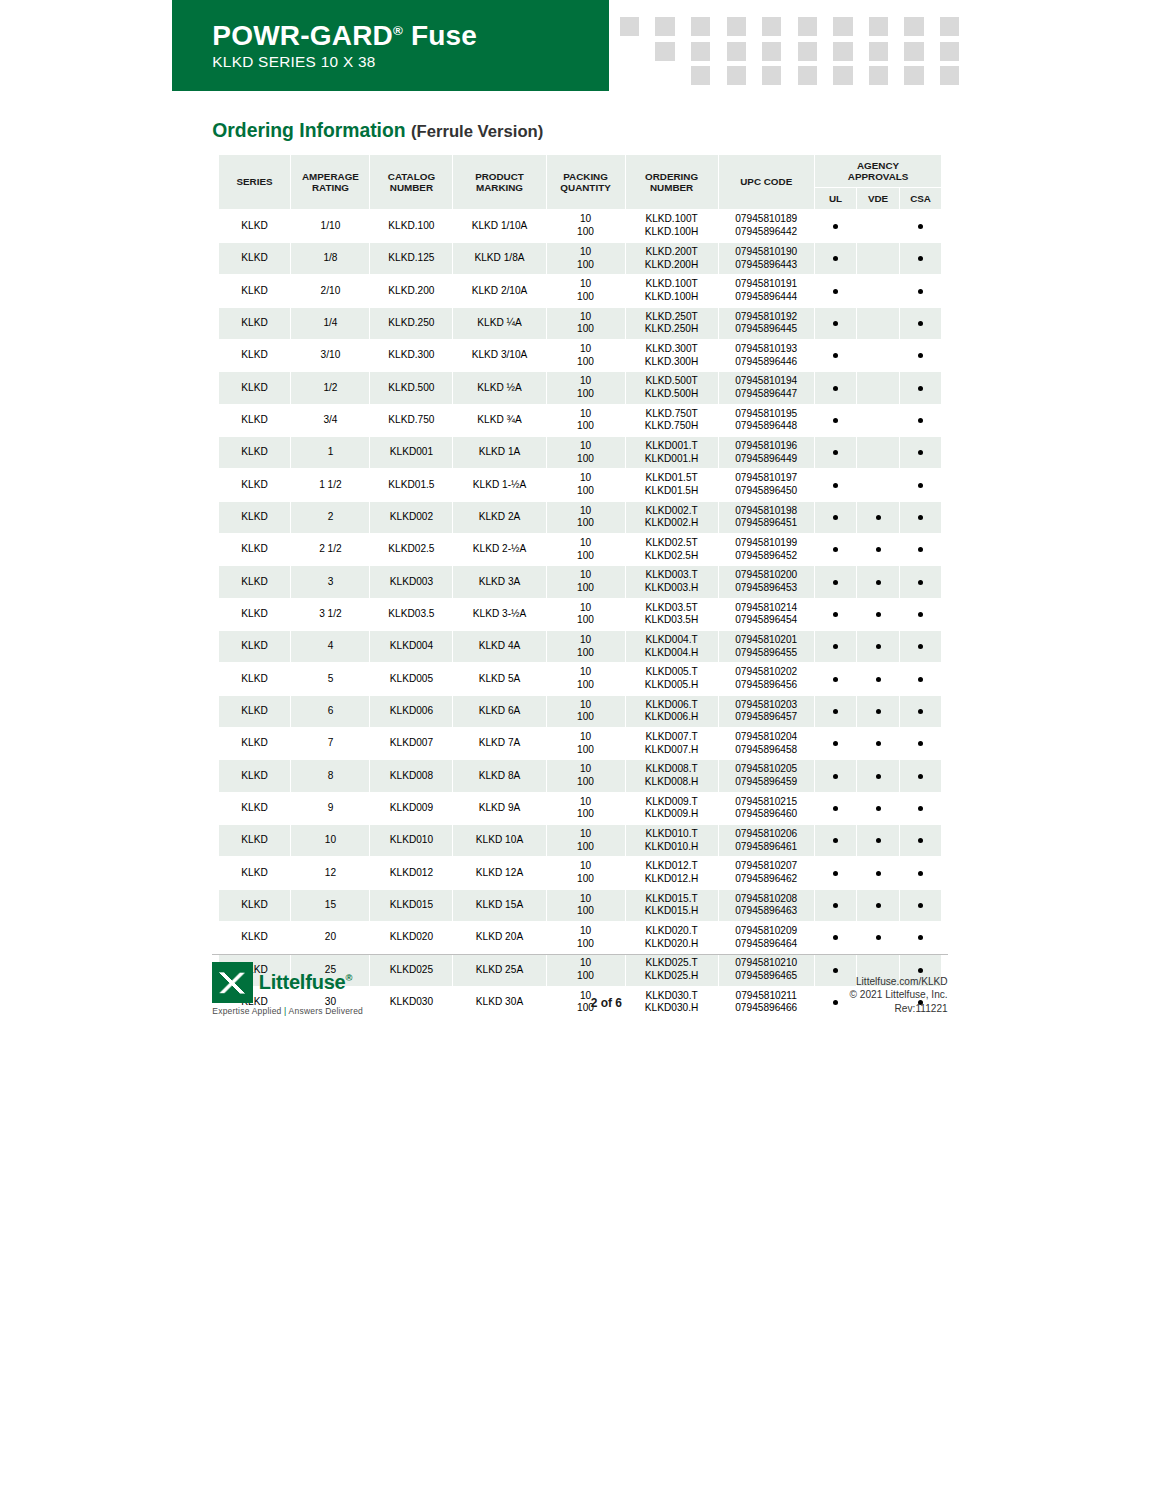POWR-GARD® Fuse
KLKD SERIES 10 X 38
Ordering Information (Ferrule Version)
| SERIES | AMPERAGE RATING | CATALOG NUMBER | PRODUCT MARKING | PACKING QUANTITY | ORDERING NUMBER | UPC CODE | AGENCY APPROVALS |
| --- | --- | --- | --- | --- | --- | --- | --- |
| UL | VDE | CSA |
| KLKD | 1/10 | KLKD.100 | KLKD 1/10A | 10 100 | KLKD.100T KLKD.100H | 07945810189 07945896442 | | | |
| KLKD | 1/8 | KLKD.125 | KLKD 1/8A | 10 100 | KLKD.200T KLKD.200H | 07945810190 07945896443 | | | |
| KLKD | 2/10 | KLKD.200 | KLKD 2/10A | 10 100 | KLKD.100T KLKD.100H | 07945810191 07945896444 | | | |
| KLKD | 1/4 | KLKD.250 | KLKD ¼A | 10 100 | KLKD.250T KLKD.250H | 07945810192 07945896445 | | | |
| KLKD | 3/10 | KLKD.300 | KLKD 3/10A | 10 100 | KLKD.300T KLKD.300H | 07945810193 07945896446 | | | |
| KLKD | 1/2 | KLKD.500 | KLKD ½A | 10 100 | KLKD.500T KLKD.500H | 07945810194 07945896447 | | | |
| KLKD | 3/4 | KLKD.750 | KLKD ¾A | 10 100 | KLKD.750T KLKD.750H | 07945810195 07945896448 | | | |
| KLKD | 1 | KLKD001 | KLKD 1A | 10 100 | KLKD001.T KLKD001.H | 07945810196 07945896449 | | | |
| KLKD | 1 1/2 | KLKD01.5 | KLKD 1-½A | 10 100 | KLKD01.5T KLKD01.5H | 07945810197 07945896450 | | | |
| KLKD | 2 | KLKD002 | KLKD 2A | 10 100 | KLKD002.T KLKD002.H | 07945810198 07945896451 | | | |
| KLKD | 2 1/2 | KLKD02.5 | KLKD 2-½A | 10 100 | KLKD02.5T KLKD02.5H | 07945810199 07945896452 | | | |
| KLKD | 3 | KLKD003 | KLKD 3A | 10 100 | KLKD003.T KLKD003.H | 07945810200 07945896453 | | | |
| KLKD | 3 1/2 | KLKD03.5 | KLKD 3-½A | 10 100 | KLKD03.5T KLKD03.5H | 07945810214 07945896454 | | | |
| KLKD | 4 | KLKD004 | KLKD 4A | 10 100 | KLKD004.T KLKD004.H | 07945810201 07945896455 | | | |
| KLKD | 5 | KLKD005 | KLKD 5A | 10 100 | KLKD005.T KLKD005.H | 07945810202 07945896456 | | | |
| KLKD | 6 | KLKD006 | KLKD 6A | 10 100 | KLKD006.T KLKD006.H | 07945810203 07945896457 | | | |
| KLKD | 7 | KLKD007 | KLKD 7A | 10 100 | KLKD007.T KLKD007.H | 07945810204 07945896458 | | | |
| KLKD | 8 | KLKD008 | KLKD 8A | 10 100 | KLKD008.T KLKD008.H | 07945810205 07945896459 | | | |
| KLKD | 9 | KLKD009 | KLKD 9A | 10 100 | KLKD009.T KLKD009.H | 07945810215 07945896460 | | | |
| KLKD | 10 | KLKD010 | KLKD 10A | 10 100 | KLKD010.T KLKD010.H | 07945810206 07945896461 | | | |
| KLKD | 12 | KLKD012 | KLKD 12A | 10 100 | KLKD012.T KLKD012.H | 07945810207 07945896462 | | | |
| KLKD | 15 | KLKD015 | KLKD 15A | 10 100 | KLKD015.T KLKD015.H | 07945810208 07945896463 | | | |
| KLKD | 20 | KLKD020 | KLKD 20A | 10 100 | KLKD020.T KLKD020.H | 07945810209 07945896464 | | | |
| KLKD | 25 | KLKD025 | KLKD 25A | 10 100 | KLKD025.T KLKD025.H | 07945810210 07945896465 | | | |
| KLKD | 30 | KLKD030 | KLKD 30A | 10 100 | KLKD030.T KLKD030.H | 07945810211 07945896466 | | | |
Littelfuse®
Expertise Applied | Answers Delivered
2 of 6
Littelfuse.com/KLKD
© 2021 Littelfuse, Inc.
Rev:111221